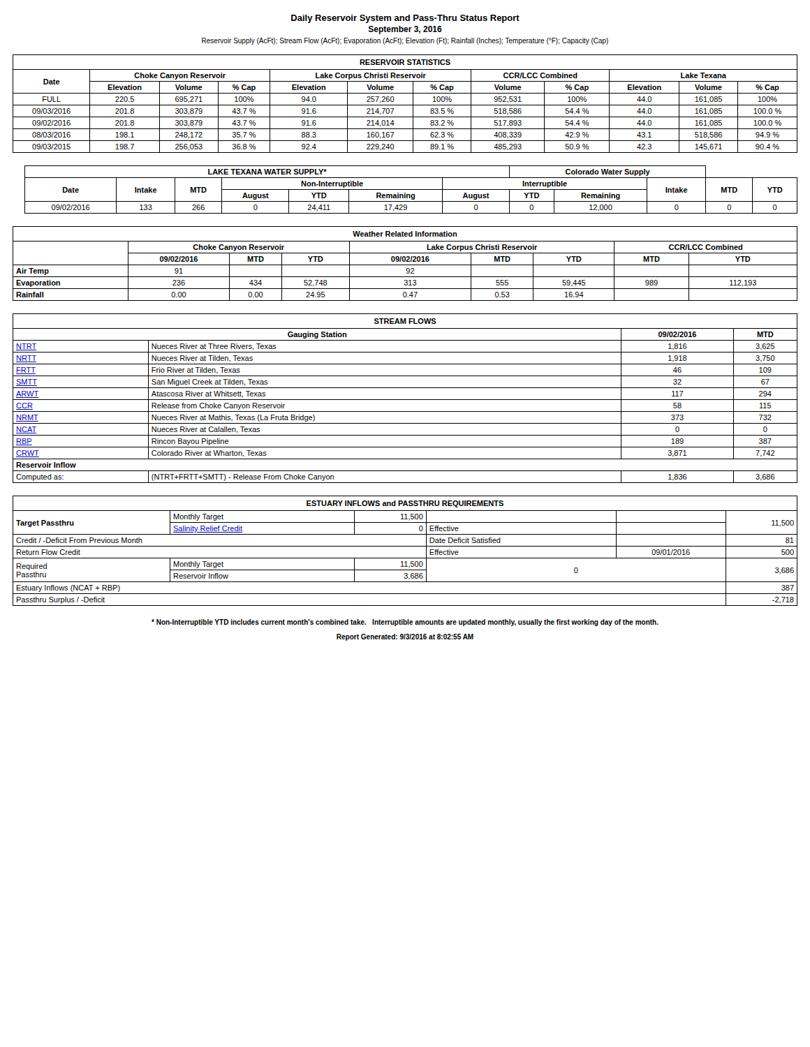Daily Reservoir System and Pass-Thru Status Report
September 3, 2016
Reservoir Supply (AcFt); Stream Flow (AcFt); Evaporation (AcFt); Elevation (Ft); Rainfall (Inches); Temperature (°F); Capacity (Cap)
RESERVOIR STATISTICS
| Date | Choke Canyon Reservoir | Lake Corpus Christi Reservoir | CCR/LCC Combined | Lake Texana |
| --- | --- | --- | --- | --- |
| Elevation | Volume | % Cap | Elevation | Volume | % Cap | Volume | % Cap | Elevation | Volume | % Cap |
| FULL | 220.5 | 695,271 | 100% | 94.0 | 257,260 | 100% | 952,531 | 100% | 44.0 | 161,085 | 100% |
| 09/03/2016 | 201.8 | 303,879 | 43.7 % | 91.6 | 214,707 | 83.5 % | 518,586 | 54.4 % | 44.0 | 161,085 | 100.0 % |
| 09/02/2016 | 201.8 | 303,879 | 43.7 % | 91.6 | 214,014 | 83.2 % | 517,893 | 54.4 % | 44.0 | 161,085 | 100.0 % |
| 08/03/2016 | 198.1 | 248,172 | 35.7 % | 88.3 | 160,167 | 62.3 % | 408,339 | 42.9 % | 43.1 | 518,586 | 94.9 % |
| 09/03/2015 | 198.7 | 256,053 | 36.8 % | 92.4 | 229,240 | 89.1 % | 485,293 | 50.9 % | 42.3 | 145,671 | 90.4 % |
| | LAKE TEXANA WATER SUPPLY* | Colorado Water Supply |
| --- | --- | --- |
| Date | Intake | MTD | Non-Interruptible | Interruptible | Intake | MTD | YTD |
| August | YTD | Remaining | August | YTD | Remaining |
| | 09/02/2016 | 133 | 266 | 0 | 24,411 | 17,429 | 0 | 0 | 12,000 | 0 | 0 | 0 |
Weather Related Information
| | Choke Canyon Reservoir | Lake Corpus Christi Reservoir | CCR/LCC Combined |
| --- | --- | --- | --- |
| 09/02/2016 | MTD | YTD | 09/02/2016 | MTD | YTD | MTD | YTD |
| Air Temp | 91 | | | 92 | | | | |
| Evaporation | 236 | 434 | 52,748 | 313 | 555 | 59,445 | 989 | 112,193 |
| Rainfall | 0.00 | 0.00 | 24.95 | 0.47 | 0.53 | 16.94 | | |
STREAM FLOWS
| Gauging Station | 09/02/2016 | MTD |
| --- | --- | --- |
| NTRT | Nueces River at Three Rivers, Texas | 1,816 | 3,625 |
| NRTT | Nueces River at Tilden, Texas | 1,918 | 3,750 |
| FRTT | Frio River at Tilden, Texas | 46 | 109 |
| SMTT | San Miguel Creek at Tilden, Texas | 32 | 67 |
| ARWT | Atascosa River at Whitsett, Texas | 117 | 294 |
| CCR | Release from Choke Canyon Reservoir | 58 | 115 |
| NRMT | Nueces River at Mathis, Texas (La Fruta Bridge) | 373 | 732 |
| NCAT | Nueces River at Calallen, Texas | 0 | 0 |
| RBP | Rincon Bayou Pipeline | 189 | 387 |
| CRWT | Colorado River at Wharton, Texas | 3,871 | 7,742 |
| Reservoir Inflow |
| Computed as: | (NTRT+FRTT+SMTT) - Release From Choke Canyon | 1,836 | 3,686 |
ESTUARY INFLOWS and PASSTHRU REQUIREMENTS
| Target Passthru | Monthly Target | 11,500 | | | 11,500 |
| Salinity Relief Credit | 0 | Effective | |
| Credit / -Deficit From Previous Month | Date Deficit Satisfied | | 81 |
| Return Flow Credit | Effective | 09/01/2016 | 500 |
| Required Passthru | Monthly Target | 11,500 | 0 | 3,686 |
| Reservoir Inflow | 3,686 |
| Estuary Inflows (NCAT + RBP) | 387 |
| Passthru Surplus / -Deficit | -2,718 |
* Non-Interruptible YTD includes current month's combined take. Interruptible amounts are updated monthly, usually the first working day of the month.
Report Generated: 9/3/2016 at 8:02:55 AM